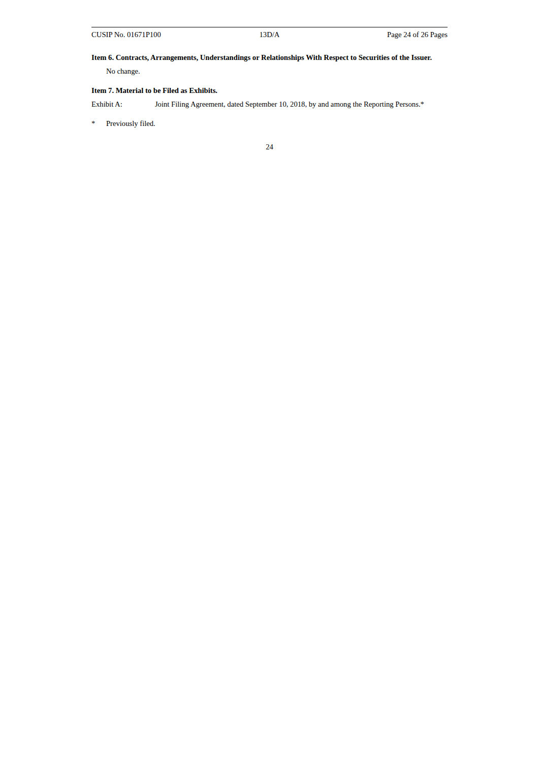| CUSIP No. 01671P100 | 13D/A | Page 24 of 26 Pages |
Item 6. Contracts, Arrangements, Understandings or Relationships With Respect to Securities of the Issuer.
No change.
Item 7. Material to be Filed as Exhibits.
| Exhibit A: | | Joint Filing Agreement, dated September 10, 2018, by and among the Reporting Persons.* |
| * | Previously filed. |
24